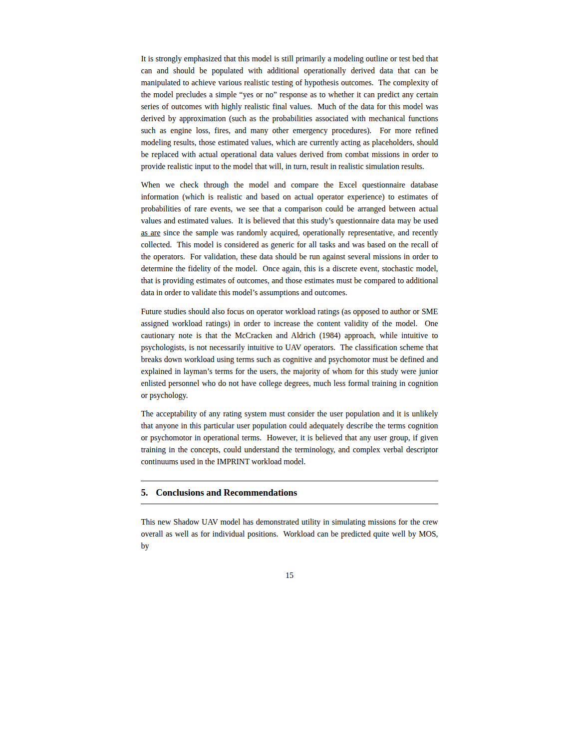It is strongly emphasized that this model is still primarily a modeling outline or test bed that can and should be populated with additional operationally derived data that can be manipulated to achieve various realistic testing of hypothesis outcomes. The complexity of the model precludes a simple “yes or no” response as to whether it can predict any certain series of outcomes with highly realistic final values. Much of the data for this model was derived by approximation (such as the probabilities associated with mechanical functions such as engine loss, fires, and many other emergency procedures). For more refined modeling results, those estimated values, which are currently acting as placeholders, should be replaced with actual operational data values derived from combat missions in order to provide realistic input to the model that will, in turn, result in realistic simulation results.
When we check through the model and compare the Excel questionnaire database information (which is realistic and based on actual operator experience) to estimates of probabilities of rare events, we see that a comparison could be arranged between actual values and estimated values. It is believed that this study’s questionnaire data may be used as are since the sample was randomly acquired, operationally representative, and recently collected. This model is considered as generic for all tasks and was based on the recall of the operators. For validation, these data should be run against several missions in order to determine the fidelity of the model. Once again, this is a discrete event, stochastic model, that is providing estimates of outcomes, and those estimates must be compared to additional data in order to validate this model’s assumptions and outcomes.
Future studies should also focus on operator workload ratings (as opposed to author or SME assigned workload ratings) in order to increase the content validity of the model. One cautionary note is that the McCracken and Aldrich (1984) approach, while intuitive to psychologists, is not necessarily intuitive to UAV operators. The classification scheme that breaks down workload using terms such as cognitive and psychomotor must be defined and explained in layman’s terms for the users, the majority of whom for this study were junior enlisted personnel who do not have college degrees, much less formal training in cognition or psychology.
The acceptability of any rating system must consider the user population and it is unlikely that anyone in this particular user population could adequately describe the terms cognition or psychomotor in operational terms. However, it is believed that any user group, if given training in the concepts, could understand the terminology, and complex verbal descriptor continuums used in the IMPRINT workload model.
5. Conclusions and Recommendations
This new Shadow UAV model has demonstrated utility in simulating missions for the crew overall as well as for individual positions. Workload can be predicted quite well by MOS, by
15